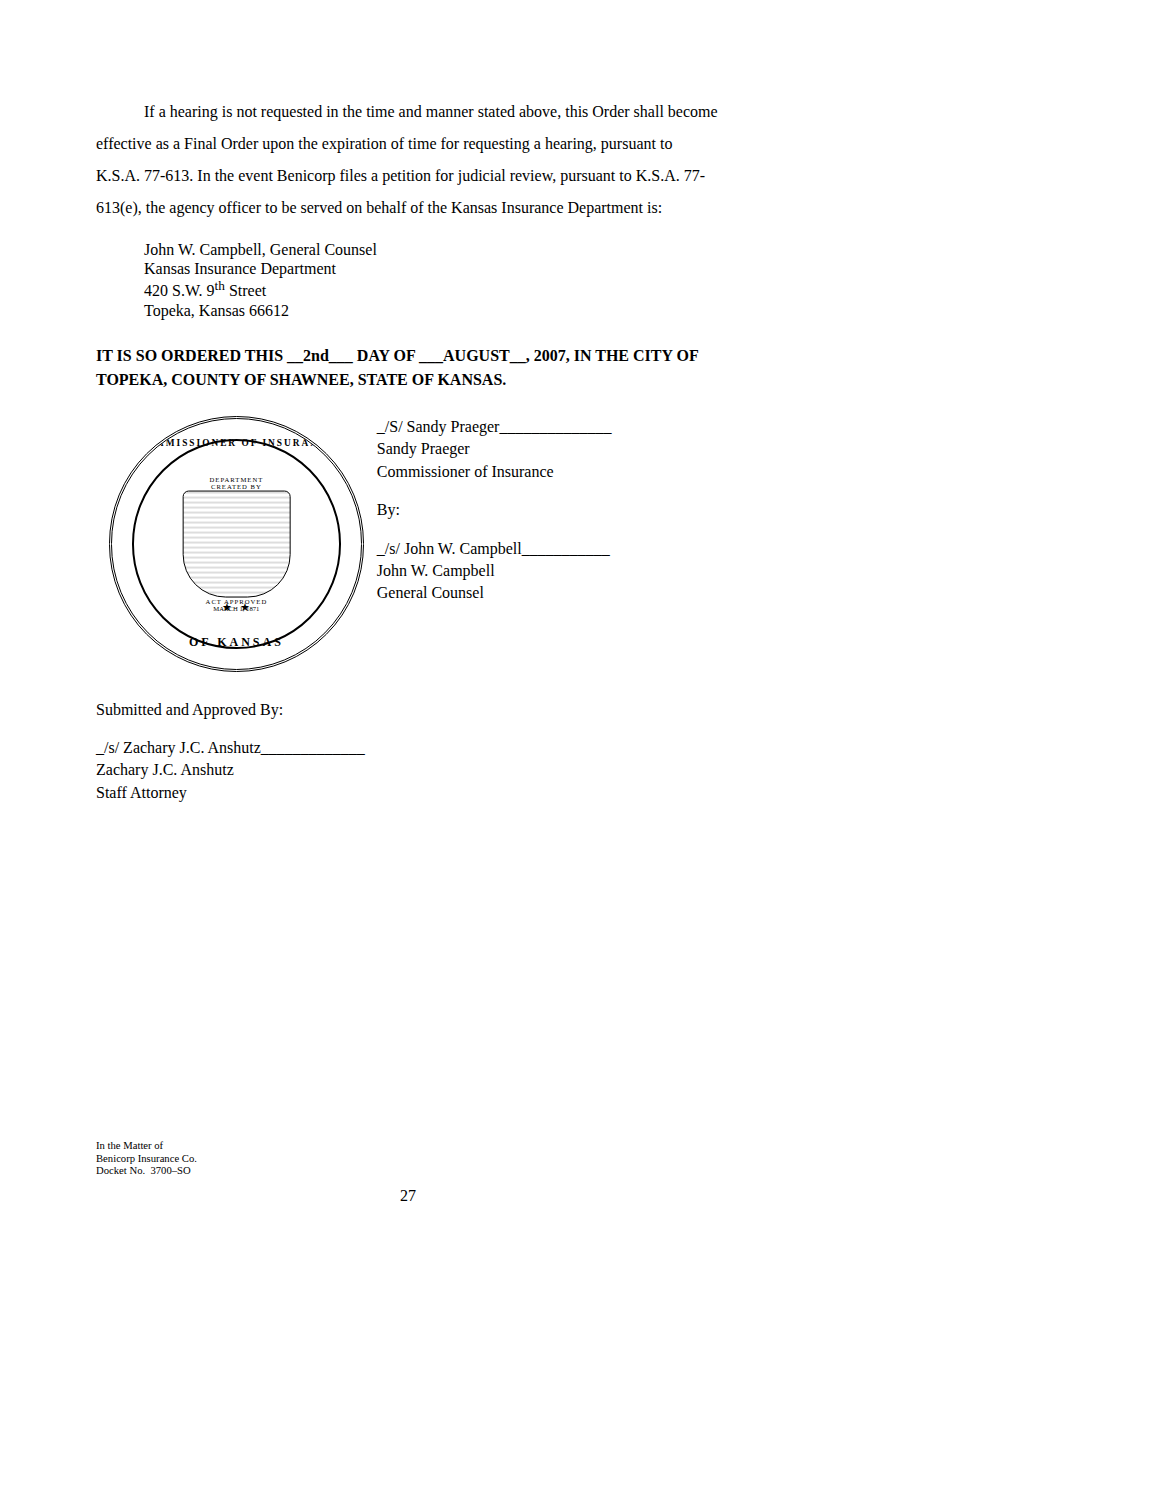If a hearing is not requested in the time and manner stated above, this Order shall become effective as a Final Order upon the expiration of time for requesting a hearing, pursuant to K.S.A. 77-613. In the event Benicorp files a petition for judicial review, pursuant to K.S.A. 77-613(e), the agency officer to be served on behalf of the Kansas Insurance Department is:
John W. Campbell, General Counsel
Kansas Insurance Department
420 S.W. 9th Street
Topeka, Kansas 66612
IT IS SO ORDERED THIS __2nd___ DAY OF ___AUGUST__, 2007, IN THE CITY OF TOPEKA, COUNTY OF SHAWNEE, STATE OF KANSAS.
| COMMISSIONER OF INSURANCE DEPARTMENT CREATED BY ACT APPROVED MARCH 1, 1871 ★ ★ OF KANSAS | _/S/ Sandy Praeger______________ Sandy Praeger Commissioner of Insurance By: _/s/ John W. Campbell___________ John W. Campbell General Counsel |
Submitted and Approved By:
_/s/ Zachary J.C. Anshutz_____________
Zachary J.C. Anshutz
Staff Attorney
In the Matter of
Benicorp Insurance Co.
Docket No. 3700–SO
27